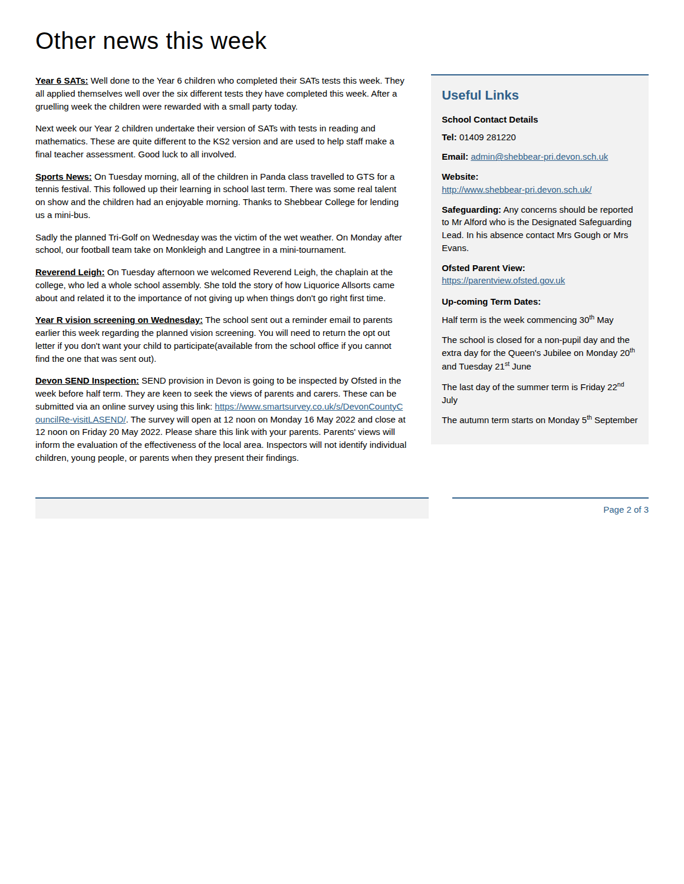Other news this week
Year 6 SATs: Well done to the Year 6 children who completed their SATs tests this week. They all applied themselves well over the six different tests they have completed this week. After a gruelling week the children were rewarded with a small party today.
Next week our Year 2 children undertake their version of SATs with tests in reading and mathematics. These are quite different to the KS2 version and are used to help staff make a final teacher assessment. Good luck to all involved.
Sports News: On Tuesday morning, all of the children in Panda class travelled to GTS for a tennis festival. This followed up their learning in school last term. There was some real talent on show and the children had an enjoyable morning. Thanks to Shebbear College for lending us a mini-bus.
Sadly the planned Tri-Golf on Wednesday was the victim of the wet weather. On Monday after school, our football team take on Monkleigh and Langtree in a mini-tournament.
Reverend Leigh: On Tuesday afternoon we welcomed Reverend Leigh, the chaplain at the college, who led a whole school assembly. She told the story of how Liquorice Allsorts came about and related it to the importance of not giving up when things don't go right first time.
Year R vision screening on Wednesday: The school sent out a reminder email to parents earlier this week regarding the planned vision screening. You will need to return the opt out letter if you don't want your child to participate(available from the school office if you cannot find the one that was sent out).
Devon SEND Inspection: SEND provision in Devon is going to be inspected by Ofsted in the week before half term. They are keen to seek the views of parents and carers. These can be submitted via an online survey using this link: https://www.smartsurvey.co.uk/s/DevonCountyCouncilRe-visitLASEND/. The survey will open at 12 noon on Monday 16 May 2022 and close at 12 noon on Friday 20 May 2022. Please share this link with your parents. Parents' views will inform the evaluation of the effectiveness of the local area. Inspectors will not identify individual children, young people, or parents when they present their findings.
Useful Links
School Contact Details
Tel: 01409 281220
Email: admin@shebbear-pri.devon.sch.uk
Website:
http://www.shebbear-pri.devon.sch.uk/
Safeguarding: Any concerns should be reported to Mr Alford who is the Designated Safeguarding Lead. In his absence contact Mrs Gough or Mrs Evans.
Ofsted Parent View:
https://parentview.ofsted.gov.uk
Up-coming Term Dates:
Half term is the week commencing 30th May
The school is closed for a non-pupil day and the extra day for the Queen's Jubilee on Monday 20th and Tuesday 21st June
The last day of the summer term is Friday 22nd July
The autumn term starts on Monday 5th September
Page 2 of 3